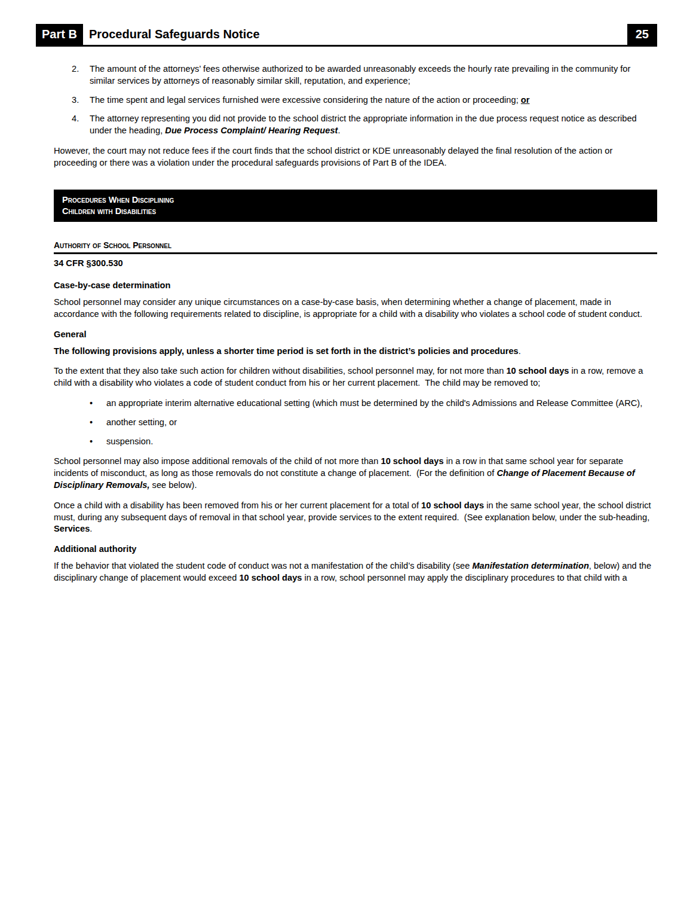Part B
Procedural Safeguards Notice
25
2. The amount of the attorneys’ fees otherwise authorized to be awarded unreasonably exceeds the hourly rate prevailing in the community for similar services by attorneys of reasonably similar skill, reputation, and experience;
3. The time spent and legal services furnished were excessive considering the nature of the action or proceeding; or
4. The attorney representing you did not provide to the school district the appropriate information in the due process request notice as described under the heading, Due Process Complaint/ Hearing Request.
However, the court may not reduce fees if the court finds that the school district or KDE unreasonably delayed the final resolution of the action or proceeding or there was a violation under the procedural safeguards provisions of Part B of the IDEA.
Procedures When Disciplining
Children with Disabilities
Authority of School Personnel
34 CFR §300.530
Case-by-case determination
School personnel may consider any unique circumstances on a case-by-case basis, when determining whether a change of placement, made in accordance with the following requirements related to discipline, is appropriate for a child with a disability who violates a school code of student conduct.
General
The following provisions apply, unless a shorter time period is set forth in the district’s policies and procedures.
To the extent that they also take such action for children without disabilities, school personnel may, for not more than 10 school days in a row, remove a child with a disability who violates a code of student conduct from his or her current placement. The child may be removed to;
• an appropriate interim alternative educational setting (which must be determined by the child's Admissions and Release Committee (ARC),
• another setting, or
• suspension.
School personnel may also impose additional removals of the child of not more than 10 school days in a row in that same school year for separate incidents of misconduct, as long as those removals do not constitute a change of placement. (For the definition of Change of Placement Because of Disciplinary Removals, see below).
Once a child with a disability has been removed from his or her current placement for a total of 10 school days in the same school year, the school district must, during any subsequent days of removal in that school year, provide services to the extent required. (See explanation below, under the sub-heading, Services.
Additional authority
If the behavior that violated the student code of conduct was not a manifestation of the child’s disability (see Manifestation determination, below) and the disciplinary change of placement would exceed 10 school days in a row, school personnel may apply the disciplinary procedures to that child with a